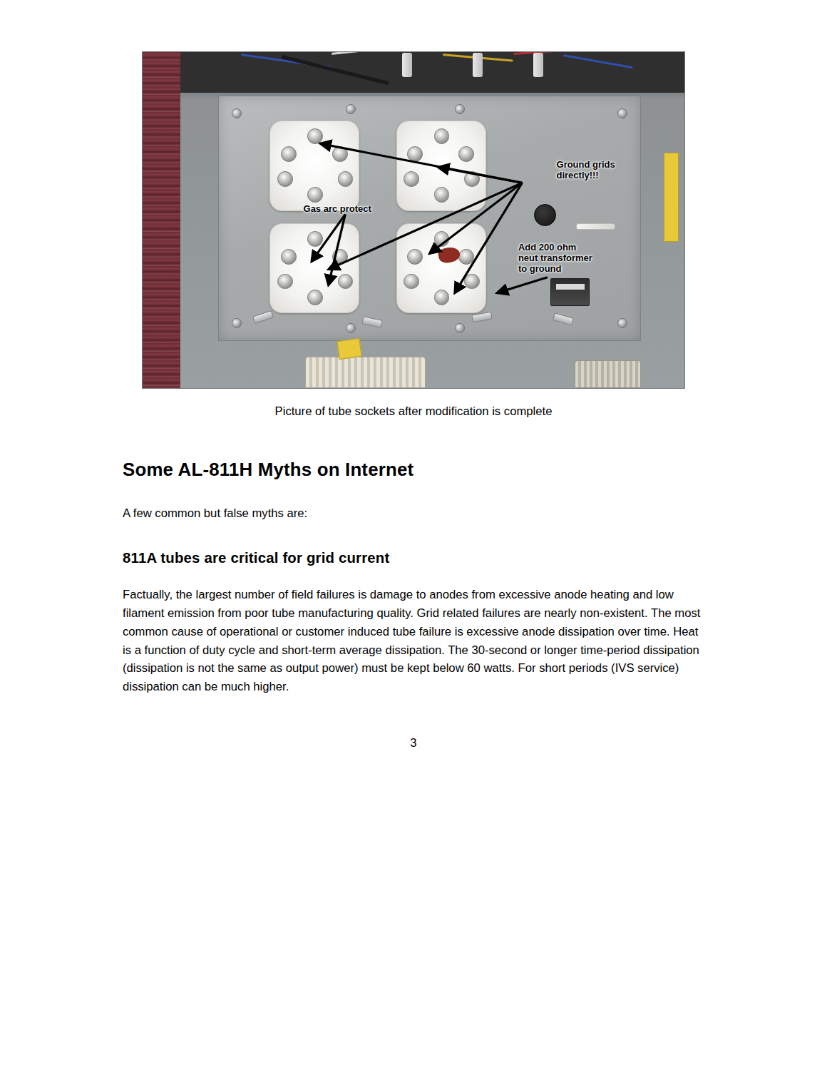Ground grids
directly!!!
Gas arc protect
Add 200 ohm
neut transformer
to ground
Picture of tube sockets after modification is complete
Some AL-811H Myths on Internet
A few common but false myths are:
811A tubes are critical for grid current
Factually, the largest number of field failures is damage to anodes from excessive anode heating and low filament emission from poor tube manufacturing quality. Grid related failures are nearly non-existent. The most common cause of operational or customer induced tube failure is excessive anode dissipation over time. Heat is a function of duty cycle and short-term average dissipation. The 30-second or longer time-period dissipation (dissipation is not the same as output power) must be kept below 60 watts. For short periods (IVS service) dissipation can be much higher.
3